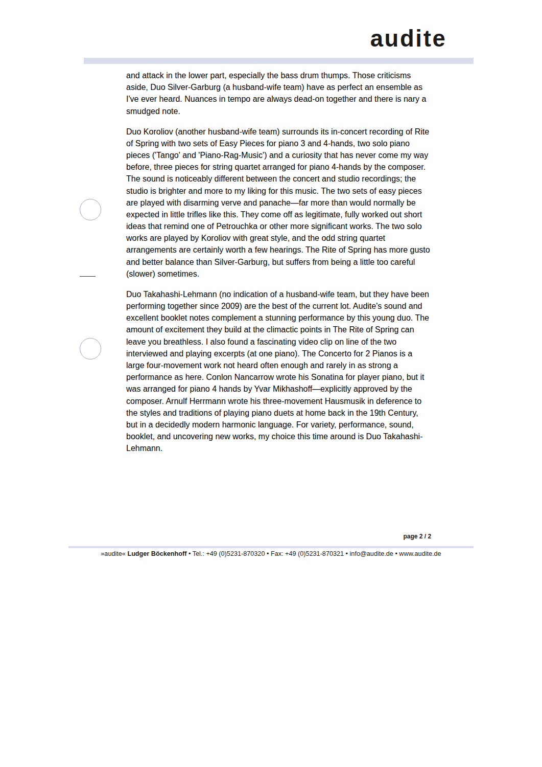audite
and attack in the lower part, especially the bass drum thumps. Those criticisms aside, Duo Silver-Garburg (a husband-wife team) have as perfect an ensemble as I've ever heard. Nuances in tempo are always dead-on together and there is nary a smudged note.
Duo Koroliov (another husband-wife team) surrounds its in-concert recording of Rite of Spring with two sets of Easy Pieces for piano 3 and 4-hands, two solo piano pieces ('Tango' and 'Piano-Rag-Music') and a curiosity that has never come my way before, three pieces for string quartet arranged for piano 4-hands by the composer. The sound is noticeably different between the concert and studio recordings; the studio is brighter and more to my liking for this music. The two sets of easy pieces are played with disarming verve and panache—far more than would normally be expected in little trifles like this. They come off as legitimate, fully worked out short ideas that remind one of Petrouchka or other more significant works. The two solo works are played by Koroliov with great style, and the odd string quartet arrangements are certainly worth a few hearings. The Rite of Spring has more gusto and better balance than Silver-Garburg, but suffers from being a little too careful (slower) sometimes.
Duo Takahashi-Lehmann (no indication of a husband-wife team, but they have been performing together since 2009) are the best of the current lot. Audite's sound and excellent booklet notes complement a stunning performance by this young duo. The amount of excitement they build at the climactic points in The Rite of Spring can leave you breathless. I also found a fascinating video clip on line of the two interviewed and playing excerpts (at one piano). The Concerto for 2 Pianos is a large four-movement work not heard often enough and rarely in as strong a performance as here. Conlon Nancarrow wrote his Sonatina for player piano, but it was arranged for piano 4 hands by Yvar Mikhashoff—explicitly approved by the composer. Arnulf Herrmann wrote his three-movement Hausmusik in deference to the styles and traditions of playing piano duets at home back in the 19th Century, but in a decidedly modern harmonic language. For variety, performance, sound, booklet, and uncovering new works, my choice this time around is Duo Takahashi-Lehmann.
page 2 / 2
»audite« Ludger Böckenhoff • Tel.: +49 (0)5231-870320 • Fax: +49 (0)5231-870321 • info@audite.de • www.audite.de